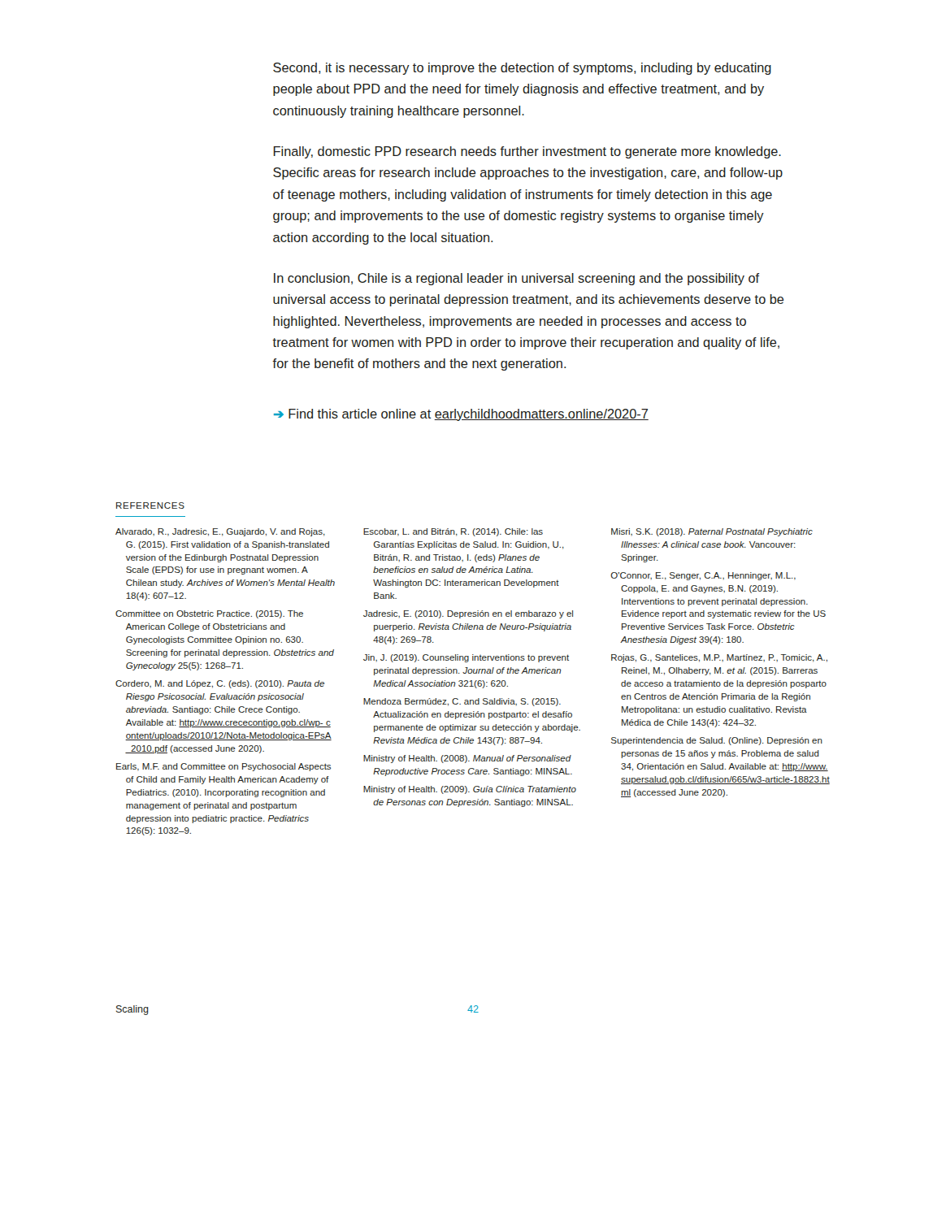Second, it is necessary to improve the detection of symptoms, including by educating people about PPD and the need for timely diagnosis and effective treatment, and by continuously training healthcare personnel.
Finally, domestic PPD research needs further investment to generate more knowledge. Specific areas for research include approaches to the investigation, care, and follow-up of teenage mothers, including validation of instruments for timely detection in this age group; and improvements to the use of domestic registry systems to organise timely action according to the local situation.
In conclusion, Chile is a regional leader in universal screening and the possibility of universal access to perinatal depression treatment, and its achievements deserve to be highlighted. Nevertheless, improvements are needed in processes and access to treatment for women with PPD in order to improve their recuperation and quality of life, for the benefit of mothers and the next generation.
➔Find this article online at earlychildhoodmatters.online/2020-7
References
Alvarado, R., Jadresic, E., Guajardo, V. and Rojas, G. (2015). First validation of a Spanish-translated version of the Edinburgh Postnatal Depression Scale (EPDS) for use in pregnant women. A Chilean study. Archives of Women's Mental Health 18(4): 607–12.
Committee on Obstetric Practice. (2015). The American College of Obstetricians and Gynecologists Committee Opinion no. 630. Screening for perinatal depression. Obstetrics and Gynecology 25(5): 1268–71.
Cordero, M. and López, C. (eds). (2010). Pauta de Riesgo Psicosocial. Evaluación psicosocial abreviada. Santiago: Chile Crece Contigo. Available at: http://www.crececontigo.gob.cl/wp- content/uploads/2010/12/Nota-Metodologica-EPsA_2010.pdf (accessed June 2020).
Earls, M.F. and Committee on Psychosocial Aspects of Child and Family Health American Academy of Pediatrics. (2010). Incorporating recognition and management of perinatal and postpartum depression into pediatric practice. Pediatrics 126(5): 1032–9.
Escobar, L. and Bitrán, R. (2014). Chile: las Garantías Explícitas de Salud. In: Guidion, U., Bitrán, R. and Tristao, I. (eds) Planes de beneficios en salud de América Latina. Washington DC: Interamerican Development Bank.
Jadresic, E. (2010). Depresión en el embarazo y el puerperio. Revista Chilena de Neuro-Psiquiatria 48(4): 269–78.
Jin, J. (2019). Counseling interventions to prevent perinatal depression. Journal of the American Medical Association 321(6): 620.
Mendoza Bermúdez, C. and Saldivia, S. (2015). Actualización en depresión postparto: el desafío permanente de optimizar su detección y abordaje. Revista Médica de Chile 143(7): 887–94.
Ministry of Health. (2008). Manual of Personalised Reproductive Process Care. Santiago: MINSAL.
Ministry of Health. (2009). Guía Clínica Tratamiento de Personas con Depresión. Santiago: MINSAL.
Misri, S.K. (2018). Paternal Postnatal Psychiatric Illnesses: A clinical case book. Vancouver: Springer.
O'Connor, E., Senger, C.A., Henninger, M.L., Coppola, E. and Gaynes, B.N. (2019). Interventions to prevent perinatal depression. Evidence report and systematic review for the US Preventive Services Task Force. Obstetric Anesthesia Digest 39(4): 180.
Rojas, G., Santelices, M.P., Martínez, P., Tomicic, A., Reinel, M., Olhaberry, M. et al. (2015). Barreras de acceso a tratamiento de la depresión posparto en Centros de Atención Primaria de la Región Metropolitana: un estudio cualitativo. Revista Médica de Chile 143(4): 424–32.
Superintendencia de Salud. (Online). Depresión en personas de 15 años y más. Problema de salud 34, Orientación en Salud. Available at: http://www.supersalud.gob.cl/difusion/665/w3-article-18823.html (accessed June 2020).
Scaling 42